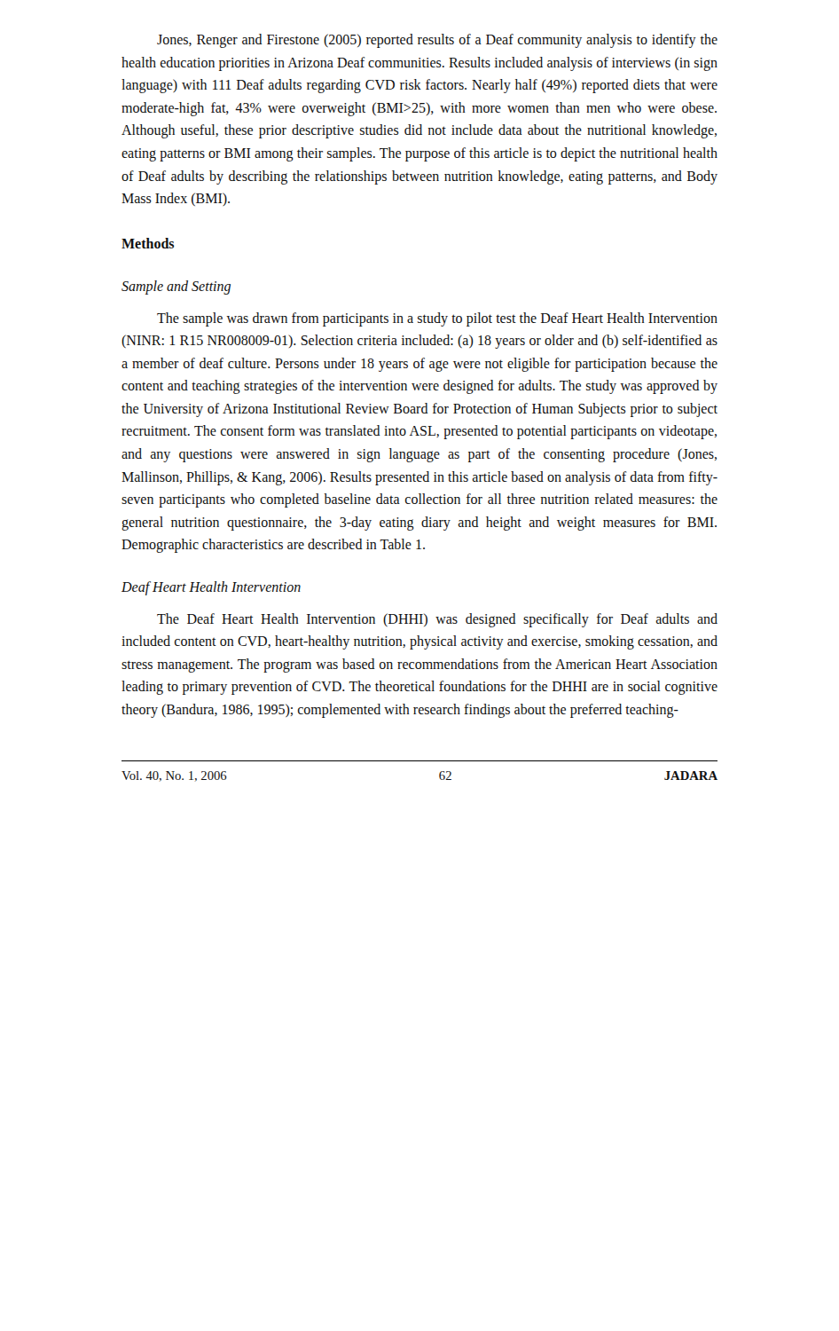Jones, Renger and Firestone (2005) reported results of a Deaf community analysis to identify the health education priorities in Arizona Deaf communities. Results included analysis of interviews (in sign language) with 111 Deaf adults regarding CVD risk factors. Nearly half (49%) reported diets that were moderate-high fat, 43% were overweight (BMI>25), with more women than men who were obese. Although useful, these prior descriptive studies did not include data about the nutritional knowledge, eating patterns or BMI among their samples. The purpose of this article is to depict the nutritional health of Deaf adults by describing the relationships between nutrition knowledge, eating patterns, and Body Mass Index (BMI).
Methods
Sample and Setting
The sample was drawn from participants in a study to pilot test the Deaf Heart Health Intervention (NINR: 1 R15 NR008009-01). Selection criteria included: (a) 18 years or older and (b) self-identified as a member of deaf culture. Persons under 18 years of age were not eligible for participation because the content and teaching strategies of the intervention were designed for adults. The study was approved by the University of Arizona Institutional Review Board for Protection of Human Subjects prior to subject recruitment. The consent form was translated into ASL, presented to potential participants on videotape, and any questions were answered in sign language as part of the consenting procedure (Jones, Mallinson, Phillips, & Kang, 2006). Results presented in this article based on analysis of data from fifty-seven participants who completed baseline data collection for all three nutrition related measures: the general nutrition questionnaire, the 3-day eating diary and height and weight measures for BMI. Demographic characteristics are described in Table 1.
Deaf Heart Health Intervention
The Deaf Heart Health Intervention (DHHI) was designed specifically for Deaf adults and included content on CVD, heart-healthy nutrition, physical activity and exercise, smoking cessation, and stress management. The program was based on recommendations from the American Heart Association leading to primary prevention of CVD. The theoretical foundations for the DHHI are in social cognitive theory (Bandura, 1986, 1995); complemented with research findings about the preferred teaching-
Vol. 40, No. 1, 2006 62 JADARA